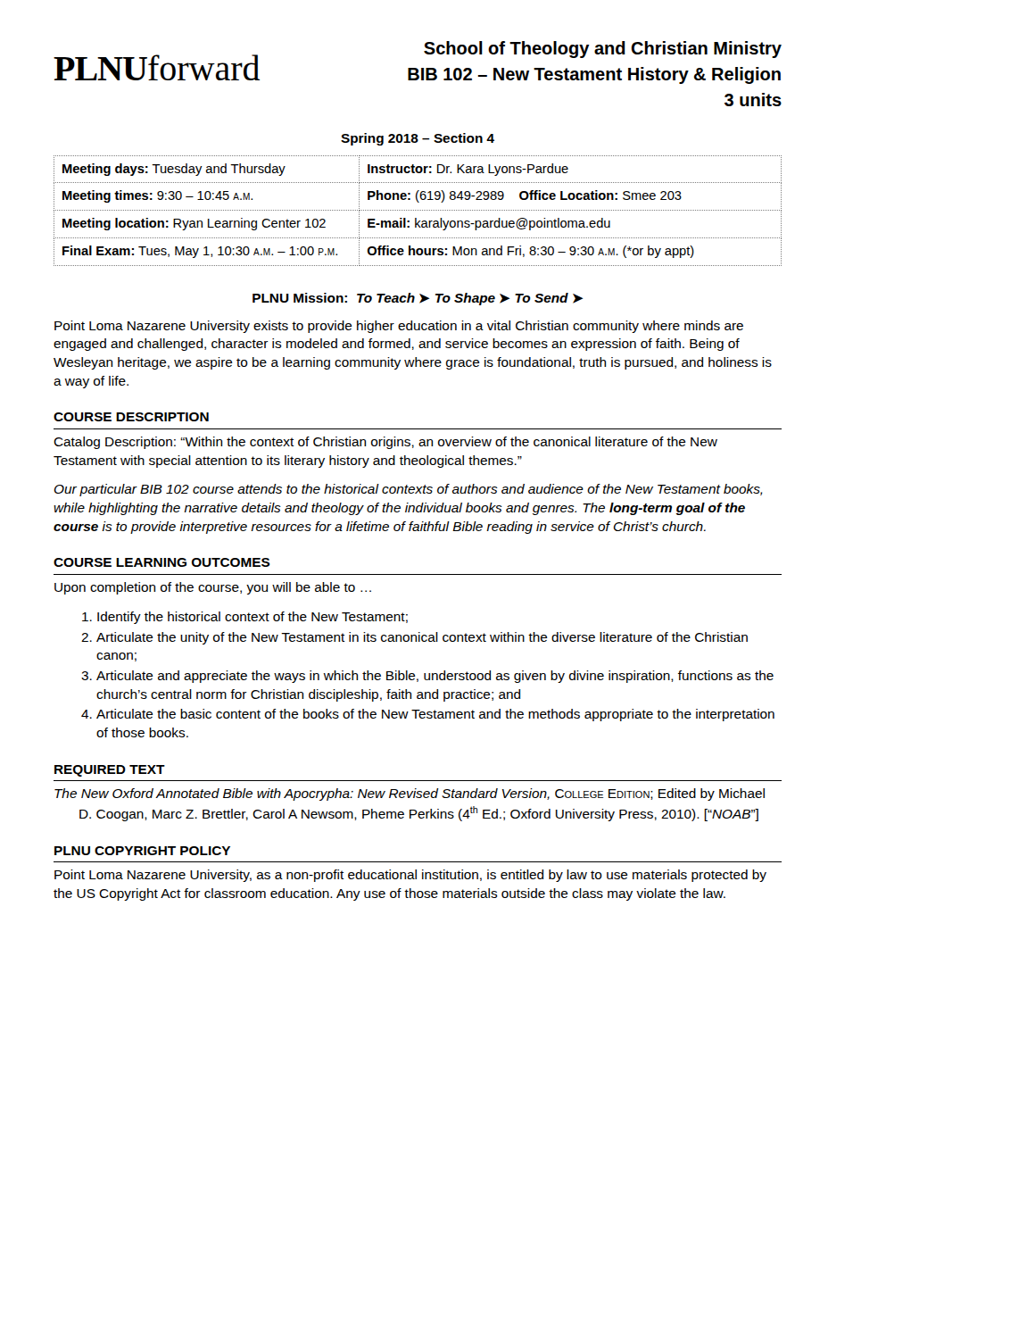PLNUforward
School of Theology and Christian Ministry
BIB 102 – New Testament History & Religion
3 units
Spring 2018 – Section 4
| Meeting days: Tuesday and Thursday | Instructor: Dr. Kara Lyons-Pardue |
| Meeting times: 9:30 – 10:45 a.m. | Phone: (619) 849-2989 Office Location: Smee 203 |
| Meeting location: Ryan Learning Center 102 | E-mail: karalyons-pardue@pointloma.edu |
| Final Exam: Tues, May 1, 10:30 a.m. – 1:00 p.m. | Office hours: Mon and Fri, 8:30 – 9:30 a.m. (*or by appt) |
PLNU Mission: To Teach ➤ To Shape ➤ To Send ➤
Point Loma Nazarene University exists to provide higher education in a vital Christian community where minds are engaged and challenged, character is modeled and formed, and service becomes an expression of faith. Being of Wesleyan heritage, we aspire to be a learning community where grace is foundational, truth is pursued, and holiness is a way of life.
Course Description
Catalog Description: “Within the context of Christian origins, an overview of the canonical literature of the New Testament with special attention to its literary history and theological themes.”
Our particular BIB 102 course attends to the historical contexts of authors and audience of the New Testament books, while highlighting the narrative details and theology of the individual books and genres. The long-term goal of the course is to provide interpretive resources for a lifetime of faithful Bible reading in service of Christ’s church.
Course Learning Outcomes
Upon completion of the course, you will be able to …
Identify the historical context of the New Testament;
Articulate the unity of the New Testament in its canonical context within the diverse literature of the Christian canon;
Articulate and appreciate the ways in which the Bible, understood as given by divine inspiration, functions as the church’s central norm for Christian discipleship, faith and practice; and
Articulate the basic content of the books of the New Testament and the methods appropriate to the interpretation of those books.
Required Text
The New Oxford Annotated Bible with Apocrypha: New Revised Standard Version, College Edition; Edited by Michael D. Coogan, Marc Z. Brettler, Carol A Newsom, Pheme Perkins (4th Ed.; Oxford University Press, 2010). [“NOAB”]
PLNU Copyright Policy
Point Loma Nazarene University, as a non-profit educational institution, is entitled by law to use materials protected by the US Copyright Act for classroom education. Any use of those materials outside the class may violate the law.